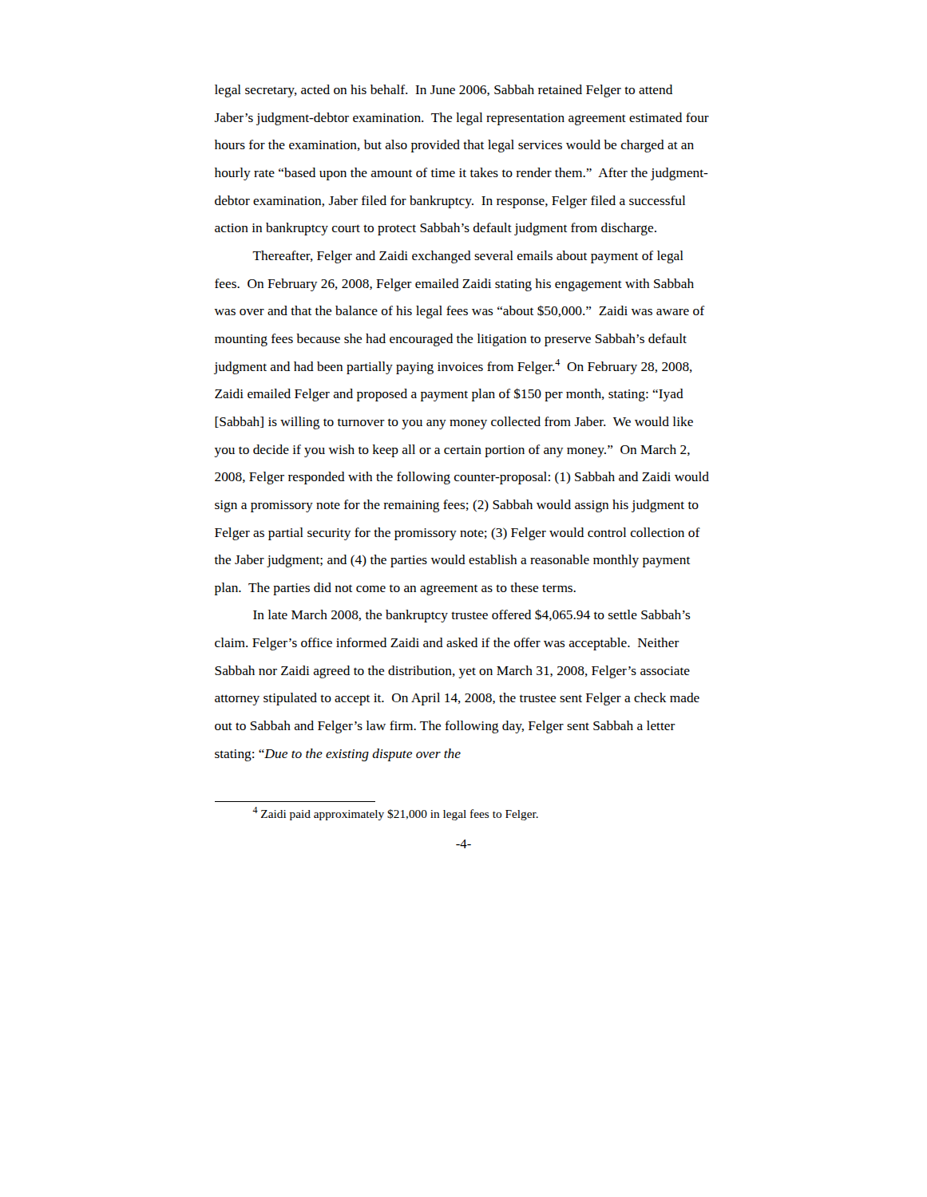legal secretary, acted on his behalf. In June 2006, Sabbah retained Felger to attend Jaber’s judgment-debtor examination. The legal representation agreement estimated four hours for the examination, but also provided that legal services would be charged at an hourly rate “based upon the amount of time it takes to render them.” After the judgment-debtor examination, Jaber filed for bankruptcy. In response, Felger filed a successful action in bankruptcy court to protect Sabbah’s default judgment from discharge.
Thereafter, Felger and Zaidi exchanged several emails about payment of legal fees. On February 26, 2008, Felger emailed Zaidi stating his engagement with Sabbah was over and that the balance of his legal fees was “about $50,000.” Zaidi was aware of mounting fees because she had encouraged the litigation to preserve Sabbah’s default judgment and had been partially paying invoices from Felger.4 On February 28, 2008, Zaidi emailed Felger and proposed a payment plan of $150 per month, stating: “Iyad [Sabbah] is willing to turnover to you any money collected from Jaber. We would like you to decide if you wish to keep all or a certain portion of any money.” On March 2, 2008, Felger responded with the following counter-proposal: (1) Sabbah and Zaidi would sign a promissory note for the remaining fees; (2) Sabbah would assign his judgment to Felger as partial security for the promissory note; (3) Felger would control collection of the Jaber judgment; and (4) the parties would establish a reasonable monthly payment plan. The parties did not come to an agreement as to these terms.
In late March 2008, the bankruptcy trustee offered $4,065.94 to settle Sabbah’s claim. Felger’s office informed Zaidi and asked if the offer was acceptable. Neither Sabbah nor Zaidi agreed to the distribution, yet on March 31, 2008, Felger’s associate attorney stipulated to accept it. On April 14, 2008, the trustee sent Felger a check made out to Sabbah and Felger’s law firm. The following day, Felger sent Sabbah a letter stating: “Due to the existing dispute over the
4 Zaidi paid approximately $21,000 in legal fees to Felger.
-4-